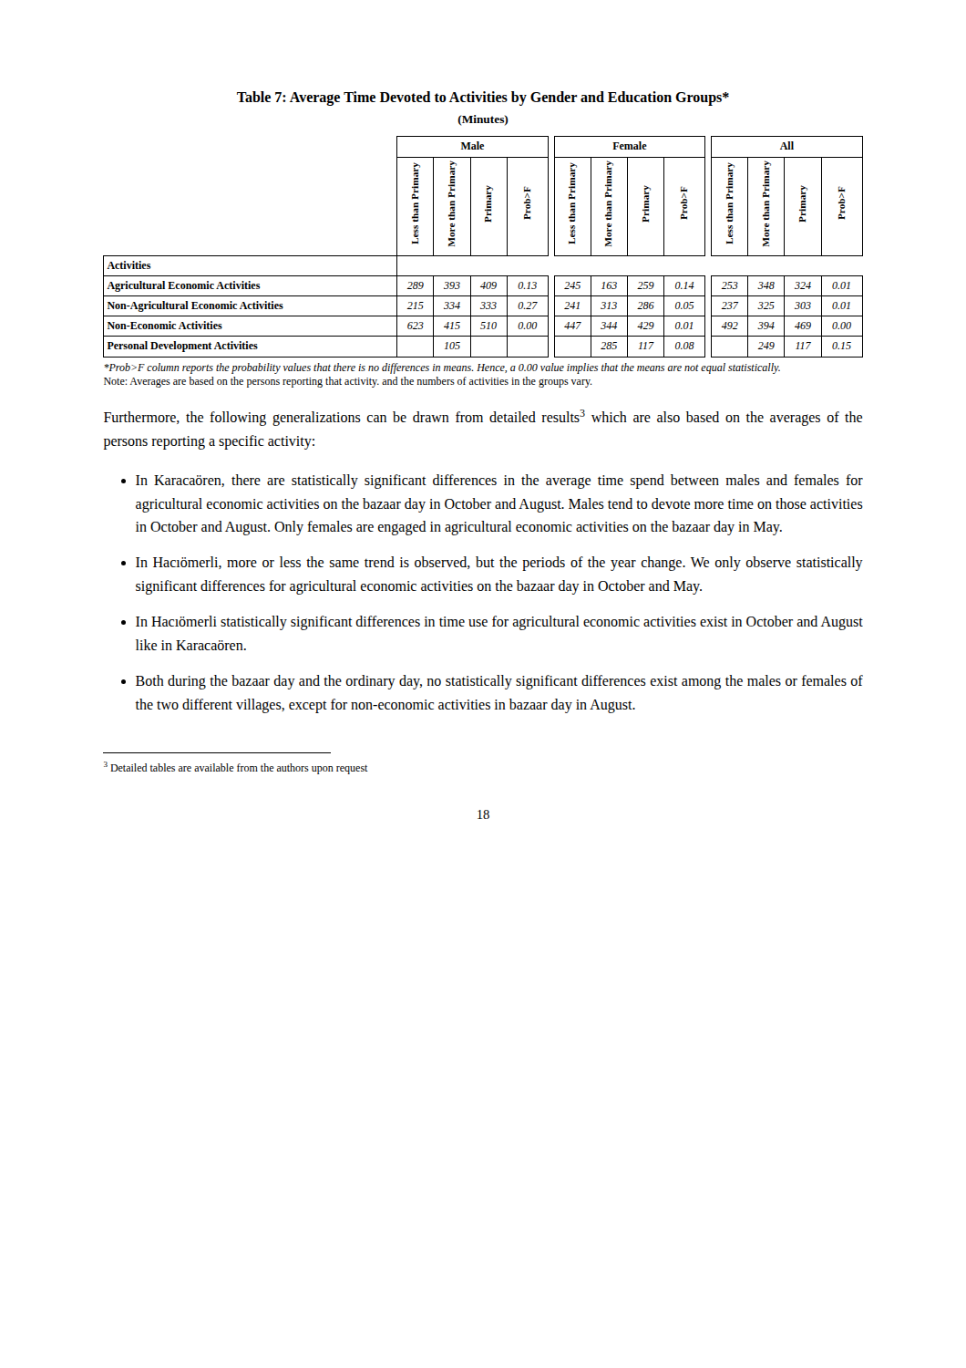Table 7: Average Time Devoted to Activities by Gender and Education Groups*
(Minutes)
| | Male | | Female | | All |
| --- | --- | --- | --- | --- | --- |
| Less than Primary | More than Primary | Primary | Prob>F | Less than Primary | More than Primary | Primary | Prob>F | Less than Primary | More than Primary | Primary | Prob>F |
| Activities | | | |
| Agricultural Economic Activities | 289 | 393 | 409 | 0.13 | | 245 | 163 | 259 | 0.14 | | 253 | 348 | 324 | 0.01 |
| Non-Agricultural Economic Activities | 215 | 334 | 333 | 0.27 | | 241 | 313 | 286 | 0.05 | | 237 | 325 | 303 | 0.01 |
| Non-Economic Activities | 623 | 415 | 510 | 0.00 | | 447 | 344 | 429 | 0.01 | | 492 | 394 | 469 | 0.00 |
| Personal Development Activities | | 105 | | | | | 285 | 117 | 0.08 | | | 249 | 117 | 0.15 |
*Prob>F column reports the probability values that there is no differences in means. Hence, a 0.00 value implies that the means are not equal statistically.
Note: Averages are based on the persons reporting that activity. and the numbers of activities in the groups vary.
Furthermore, the following generalizations can be drawn from detailed results3 which are also based on the averages of the persons reporting a specific activity:
In Karacaören, there are statistically significant differences in the average time spend between males and females for agricultural economic activities on the bazaar day in October and August. Males tend to devote more time on those activities in October and August. Only females are engaged in agricultural economic activities on the bazaar day in May.
In Hacıömerli, more or less the same trend is observed, but the periods of the year change. We only observe statistically significant differences for agricultural economic activities on the bazaar day in October and May.
In Hacıömerli statistically significant differences in time use for agricultural economic activities exist in October and August like in Karacaören.
Both during the bazaar day and the ordinary day, no statistically significant differences exist among the males or females of the two different villages, except for non-economic activities in bazaar day in August.
3 Detailed tables are available from the authors upon request
18